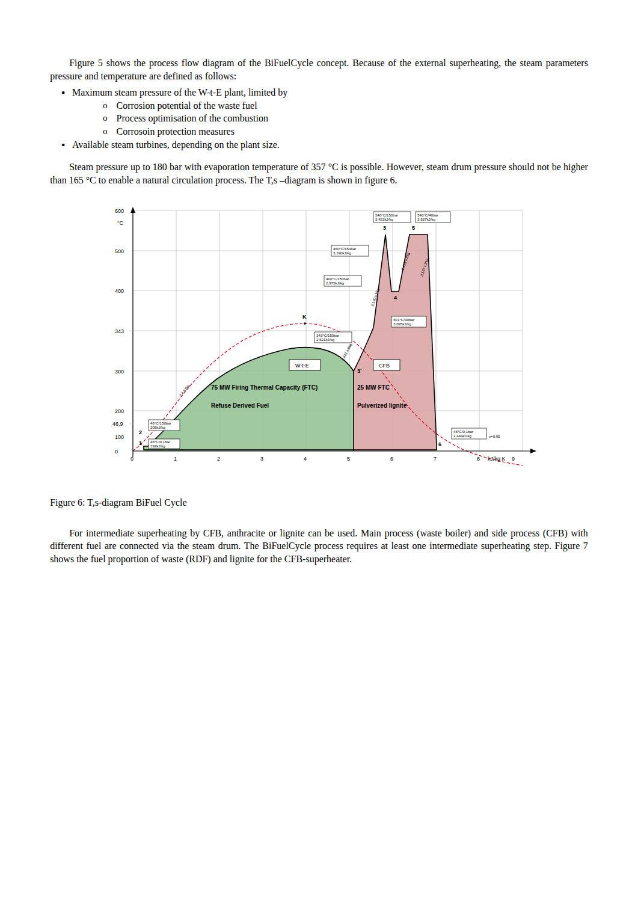Figure 5 shows the process flow diagram of the BiFuelCycle concept. Because of the external superheating, the steam parameters pressure and temperature are defined as follows:
Maximum steam pressure of the W-t-E plant, limited by
Corrosion potential of the waste fuel
Process optimisation of the combustion
Corrosoin protection measures
Available steam turbines, depending on the plant size.
Steam pressure up to 180 bar with evaporation temperature of 357 °C is possible. However, steam drum pressure should not be higher than 165 °C to enable a natural circulation process. The T,s –diagram is shown in figure 6.
600 500 400 300 343 200 0 100 46,9 °C 0 1 2 3 4 5 6 7 8 9 kJ/kg K K 1 2 3´ 3 4 5 6 540°C/150bar 3,423kJ/kg 540°C/40bar 3,537kJ/kg 460°C/150bar 3,190kJ/kg 400°C/150bar 2,975kJ/kg 343°C/150bar 2,621kJ/kg 301°C/40bar 3,095kJ/kg 46°C/150bar 205kJ/kg 46°C/0,1bar 192kJ/kg 46°C/0,1bar 2,444kJ/kg x=0,95 2,4 kJ/kg 2,621 kJ/kg 3,190 kJ/kg 3,423 kJ/kg 3,537 kJ/kg W-t-E CFB 75 MW Firing Thermal Capacity (FTC) Refuse Derived Fuel 25 MW FTC Pulverized lignite
Figure 6: T,s-diagram BiFuel Cycle
For intermediate superheating by CFB, anthracite or lignite can be used. Main process (waste boiler) and side process (CFB) with different fuel are connected via the steam drum. The BiFuelCycle process requires at least one intermediate superheating step. Figure 7 shows the fuel proportion of waste (RDF) and lignite for the CFB-superheater.